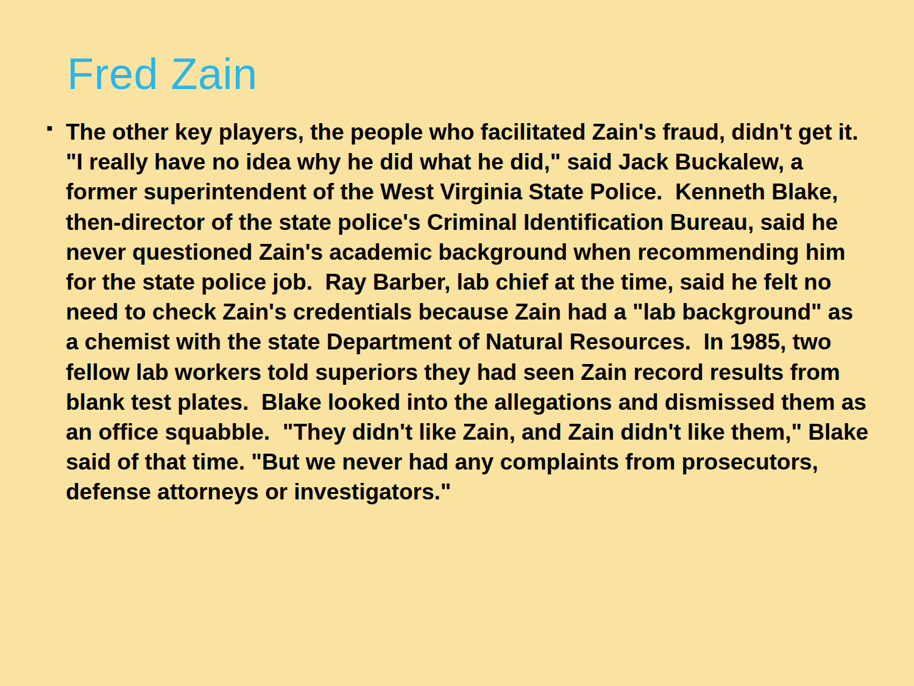Fred Zain
The other key players, the people who facilitated Zain's fraud, didn't get it. "I really have no idea why he did what he did," said Jack Buckalew, a former superintendent of the West Virginia State Police. Kenneth Blake, then-director of the state police's Criminal Identification Bureau, said he never questioned Zain's academic background when recommending him for the state police job. Ray Barber, lab chief at the time, said he felt no need to check Zain's credentials because Zain had a "lab background" as a chemist with the state Department of Natural Resources. In 1985, two fellow lab workers told superiors they had seen Zain record results from blank test plates. Blake looked into the allegations and dismissed them as an office squabble. "They didn't like Zain, and Zain didn't like them," Blake said of that time. "But we never had any complaints from prosecutors, defense attorneys or investigators."